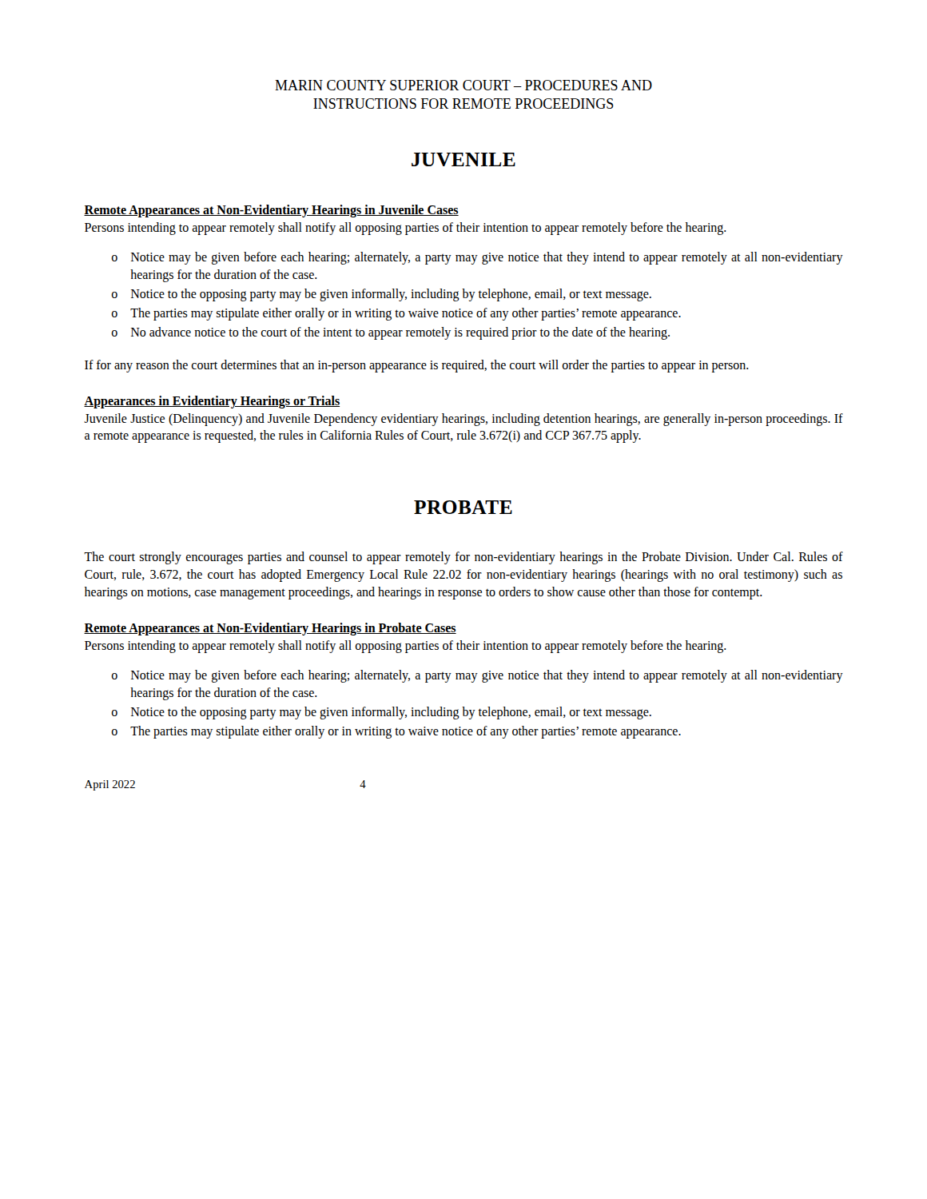MARIN COUNTY SUPERIOR COURT – PROCEDURES AND
INSTRUCTIONS FOR REMOTE PROCEEDINGS
JUVENILE
Remote Appearances at Non-Evidentiary Hearings in Juvenile Cases
Persons intending to appear remotely shall notify all opposing parties of their intention to appear remotely before the hearing.
Notice may be given before each hearing; alternately, a party may give notice that they intend to appear remotely at all non-evidentiary hearings for the duration of the case.
Notice to the opposing party may be given informally, including by telephone, email, or text message.
The parties may stipulate either orally or in writing to waive notice of any other parties’ remote appearance.
No advance notice to the court of the intent to appear remotely is required prior to the date of the hearing.
If for any reason the court determines that an in-person appearance is required, the court will order the parties to appear in person.
Appearances in Evidentiary Hearings or Trials
Juvenile Justice (Delinquency) and Juvenile Dependency evidentiary hearings, including detention hearings, are generally in-person proceedings. If a remote appearance is requested, the rules in California Rules of Court, rule 3.672(i) and CCP 367.75 apply.
PROBATE
The court strongly encourages parties and counsel to appear remotely for non-evidentiary hearings in the Probate Division. Under Cal. Rules of Court, rule, 3.672, the court has adopted Emergency Local Rule 22.02 for non-evidentiary hearings (hearings with no oral testimony) such as hearings on motions, case management proceedings, and hearings in response to orders to show cause other than those for contempt.
Remote Appearances at Non-Evidentiary Hearings in Probate Cases
Persons intending to appear remotely shall notify all opposing parties of their intention to appear remotely before the hearing.
Notice may be given before each hearing; alternately, a party may give notice that they intend to appear remotely at all non-evidentiary hearings for the duration of the case.
Notice to the opposing party may be given informally, including by telephone, email, or text message.
The parties may stipulate either orally or in writing to waive notice of any other parties’ remote appearance.
April 2022 4